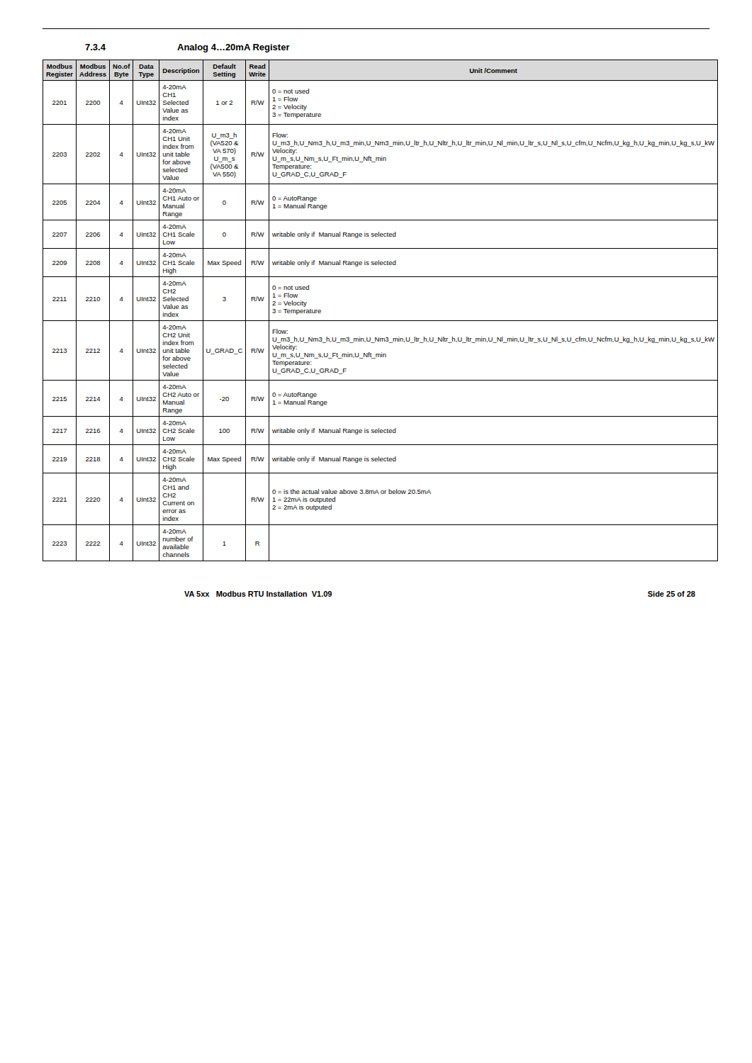7.3.4 Analog 4…20mA Register
| Modbus Register | Modbus Address | No.of Byte | Data Type | Description | Default Setting | Read Write | Unit /Comment |
| --- | --- | --- | --- | --- | --- | --- | --- |
| 2201 | 2200 | 4 | UInt32 | 4-20mA CH1 Selected Value as index | 1 or 2 | R/W | 0 = not used 1 = Flow 2 = Velocity 3 = Temperature |
| 2203 | 2202 | 4 | UInt32 | 4-20mA CH1 Unit index from unit table for above selected Value | U_m3_h (VA520 & VA 570) U_m_s (VA500 & VA 550) | R/W | Flow: U_m3_h,U_Nm3_h,U_m3_min,U_Nm3_min,U_ltr_h,U_Nltr_h,U_ltr_min,U_Nl_min,U_ltr_s,U_Nl_s,U_cfm,U_Ncfm,U_kg_h,U_kg_min,U_kg_s,U_kW Velocity: U_m_s,U_Nm_s,U_Ft_min,U_Nft_min Temperature: U_GRAD_C,U_GRAD_F |
| 2205 | 2204 | 4 | UInt32 | 4-20mA CH1 Auto or Manual Range | 0 | R/W | 0 = AutoRange 1 = Manual Range |
| 2207 | 2206 | 4 | UInt32 | 4-20mA CH1 Scale Low | 0 | R/W | writable only if Manual Range is selected |
| 2209 | 2208 | 4 | UInt32 | 4-20mA CH1 Scale High | Max Speed | R/W | writable only if Manual Range is selected |
| 2211 | 2210 | 4 | UInt32 | 4-20mA CH2 Selected Value as index | 3 | R/W | 0 = not used 1 = Flow 2 = Velocity 3 = Temperature |
| 2213 | 2212 | 4 | UInt32 | 4-20mA CH2 Unit index from unit table for above selected Value | U_GRAD_C | R/W | Flow: U_m3_h,U_Nm3_h,U_m3_min,U_Nm3_min,U_ltr_h,U_Nltr_h,U_ltr_min,U_Nl_min,U_ltr_s,U_Nl_s,U_cfm,U_Ncfm,U_kg_h,U_kg_min,U_kg_s,U_kW Velocity: U_m_s,U_Nm_s,U_Ft_min,U_Nft_min Temperature: U_GRAD_C,U_GRAD_F |
| 2215 | 2214 | 4 | UInt32 | 4-20mA CH2 Auto or Manual Range | -20 | R/W | 0 = AutoRange 1 = Manual Range |
| 2217 | 2216 | 4 | UInt32 | 4-20mA CH2 Scale Low | 100 | R/W | writable only if Manual Range is selected |
| 2219 | 2218 | 4 | UInt32 | 4-20mA CH2 Scale High | Max Speed | R/W | writable only if Manual Range is selected |
| 2221 | 2220 | 4 | UInt32 | 4-20mA CH1 and CH2 Current on error as index | | R/W | 0 = is the actual value above 3.8mA or below 20.5mA 1 = 22mA is outputed 2 = 2mA is outputed |
| 2223 | 2222 | 4 | UInt32 | 4-20mA number of available channels | 1 | R | |
VA 5xx Modbus RTU Installation V1.09 Side 25 of 28